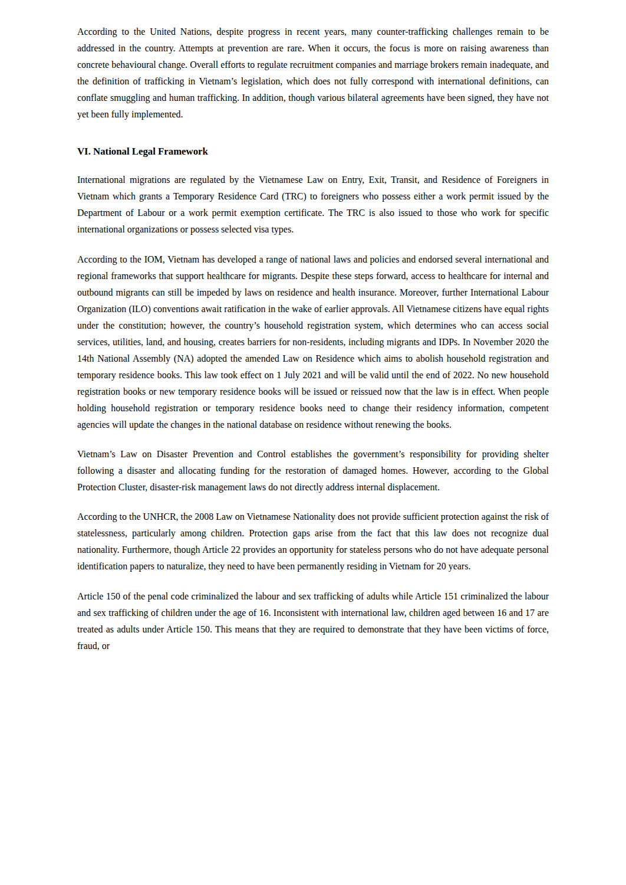According to the United Nations, despite progress in recent years, many counter-trafficking challenges remain to be addressed in the country. Attempts at prevention are rare. When it occurs, the focus is more on raising awareness than concrete behavioural change. Overall efforts to regulate recruitment companies and marriage brokers remain inadequate, and the definition of trafficking in Vietnam’s legislation, which does not fully correspond with international definitions, can conflate smuggling and human trafficking. In addition, though various bilateral agreements have been signed, they have not yet been fully implemented.
VI. National Legal Framework
International migrations are regulated by the Vietnamese Law on Entry, Exit, Transit, and Residence of Foreigners in Vietnam which grants a Temporary Residence Card (TRC) to foreigners who possess either a work permit issued by the Department of Labour or a work permit exemption certificate. The TRC is also issued to those who work for specific international organizations or possess selected visa types.
According to the IOM, Vietnam has developed a range of national laws and policies and endorsed several international and regional frameworks that support healthcare for migrants. Despite these steps forward, access to healthcare for internal and outbound migrants can still be impeded by laws on residence and health insurance. Moreover, further International Labour Organization (ILO) conventions await ratification in the wake of earlier approvals. All Vietnamese citizens have equal rights under the constitution; however, the country’s household registration system, which determines who can access social services, utilities, land, and housing, creates barriers for non-residents, including migrants and IDPs. In November 2020 the 14th National Assembly (NA) adopted the amended Law on Residence which aims to abolish household registration and temporary residence books. This law took effect on 1 July 2021 and will be valid until the end of 2022. No new household registration books or new temporary residence books will be issued or reissued now that the law is in effect. When people holding household registration or temporary residence books need to change their residency information, competent agencies will update the changes in the national database on residence without renewing the books.
Vietnam’s Law on Disaster Prevention and Control establishes the government’s responsibility for providing shelter following a disaster and allocating funding for the restoration of damaged homes. However, according to the Global Protection Cluster, disaster-risk management laws do not directly address internal displacement.
According to the UNHCR, the 2008 Law on Vietnamese Nationality does not provide sufficient protection against the risk of statelessness, particularly among children. Protection gaps arise from the fact that this law does not recognize dual nationality. Furthermore, though Article 22 provides an opportunity for stateless persons who do not have adequate personal identification papers to naturalize, they need to have been permanently residing in Vietnam for 20 years.
Article 150 of the penal code criminalized the labour and sex trafficking of adults while Article 151 criminalized the labour and sex trafficking of children under the age of 16. Inconsistent with international law, children aged between 16 and 17 are treated as adults under Article 150. This means that they are required to demonstrate that they have been victims of force, fraud, or